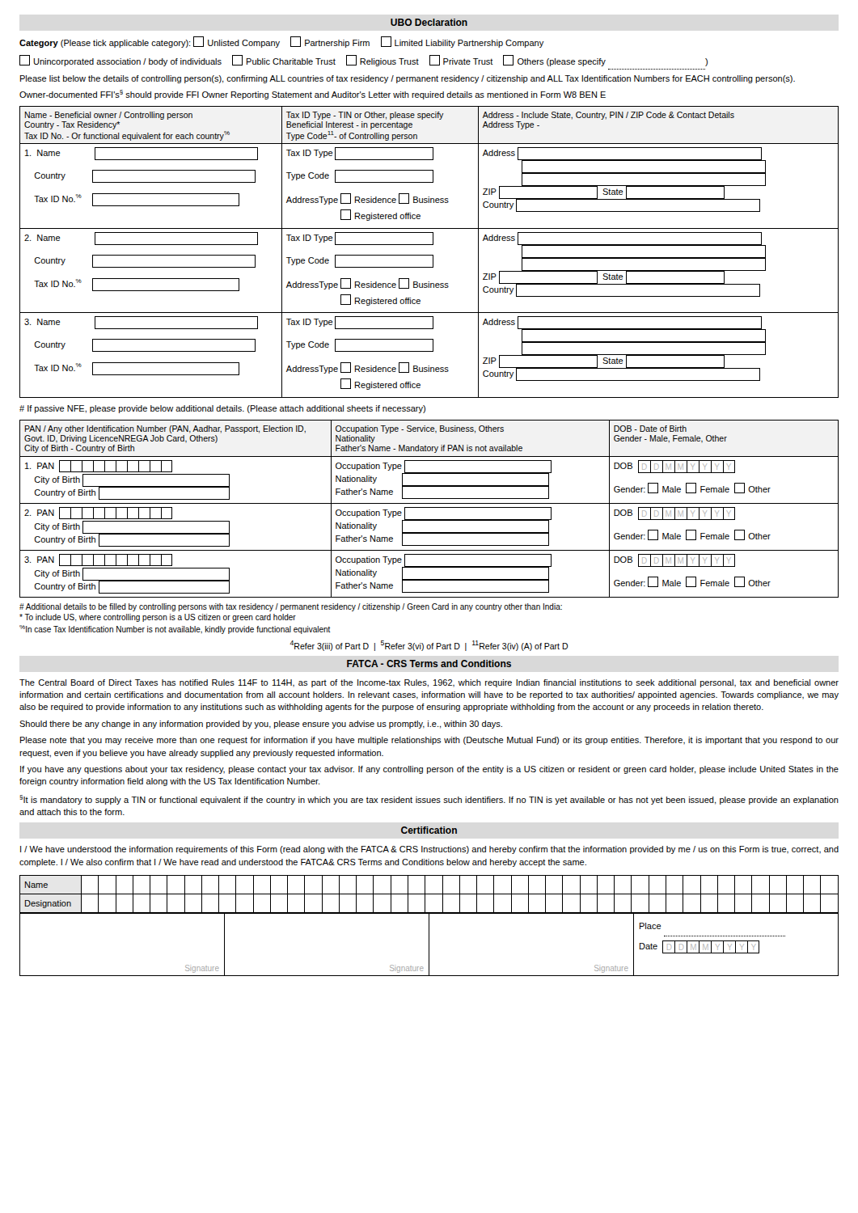UBO Declaration
Category (Please tick applicable category): Unlisted Company Partnership Firm Limited Liability Partnership Company
Unincorporated association / body of individuals Public Charitable Trust Religious Trust Private Trust Others (please specify )
Please list below the details of controlling person(s), confirming ALL countries of tax residency / permanent residency / citizenship and ALL Tax Identification Numbers for EACH controlling person(s).
Owner-documented FFI's§ should provide FFI Owner Reporting Statement and Auditor's Letter with required details as mentioned in Form W8 BEN E
| Name - Beneficial owner / Controlling person Country - Tax Residency* Tax ID No. - Or functional equivalent for each country % | Tax ID Type - TIN or Other, please specify Beneficial Interest - in percentage Type Code 11 - of Controlling person | Address - Include State, Country, PIN / ZIP Code & Contact Details Address Type - |
| --- | --- | --- |
| 1. Name Country Tax ID No. % | Tax ID Type Type Code AddressType Residence Business Registered office | Address ZIP State Country |
| 2. Name Country Tax ID No. % | Tax ID Type Type Code AddressType Residence Business Registered office | Address ZIP State Country |
| 3. Name Country Tax ID No. % | Tax ID Type Type Code AddressType Residence Business Registered office | Address ZIP State Country |
# If passive NFE, please provide below additional details. (Please attach additional sheets if necessary)
| PAN / Any other Identification Number (PAN, Aadhar, Passport, Election ID, Govt. ID, Driving LicenceNREGA Job Card, Others) City of Birth - Country of Birth | Occupation Type - Service, Business, Others Nationality Father's Name - Mandatory if PAN is not available | DOB - Date of Birth Gender - Male, Female, Other |
| --- | --- | --- |
| 1. PAN City of Birth Country of Birth | Occupation Type Nationality Father's Name | DOB D D M M Y Y Y Y Gender: Male Female Other |
| 2. PAN City of Birth Country of Birth | Occupation Type Nationality Father's Name | DOB D D M M Y Y Y Y Gender: Male Female Other |
| 3. PAN City of Birth Country of Birth | Occupation Type Nationality Father's Name | DOB D D M M Y Y Y Y Gender: Male Female Other |
# Additional details to be filled by controlling persons with tax residency / permanent residency / citizenship / Green Card in any country other than India:
* To include US, where controlling person is a US citizen or green card holder
% In case Tax Identification Number is not available, kindly provide functional equivalent
4Refer 3(iii) of Part D | 5Refer 3(vi) of Part D | 11Refer 3(iv) (A) of Part D
FATCA - CRS Terms and Conditions
The Central Board of Direct Taxes has notified Rules 114F to 114H, as part of the Income-tax Rules, 1962, which require Indian financial institutions to seek additional personal, tax and beneficial owner information and certain certifications and documentation from all account holders. In relevant cases, information will have to be reported to tax authorities/ appointed agencies. Towards compliance, we may also be required to provide information to any institutions such as withholding agents for the purpose of ensuring appropriate withholding from the account or any proceeds in relation thereto.
Should there be any change in any information provided by you, please ensure you advise us promptly, i.e., within 30 days.
Please note that you may receive more than one request for information if you have multiple relationships with (Deutsche Mutual Fund) or its group entities. Therefore, it is important that you respond to our request, even if you believe you have already supplied any previously requested information.
If you have any questions about your tax residency, please contact your tax advisor. If any controlling person of the entity is a US citizen or resident or green card holder, please include United States in the foreign country information field along with the US Tax Identification Number.
§It is mandatory to supply a TIN or functional equivalent if the country in which you are tax resident issues such identifiers. If no TIN is yet available or has not yet been issued, please provide an explanation and attach this to the form.
Certification
I / We have understood the information requirements of this Form (read along with the FATCA & CRS Instructions) and hereby confirm that the information provided by me / us on this Form is true, correct, and complete. I / We also confirm that I / We have read and understood the FATCA& CRS Terms and Conditions below and hereby accept the same.
| Name | | | | | | | | | | | | | | | | | | | | | | | | | | | | | | | | | | | | | | | | | | | | |
| Designation | | | | | | | | | | | | | | | | | | | | | | | | | | | | | | | | | | | | | | | | | | | | |
| Signature | Signature | Signature | Place Date D D M M Y Y Y Y |